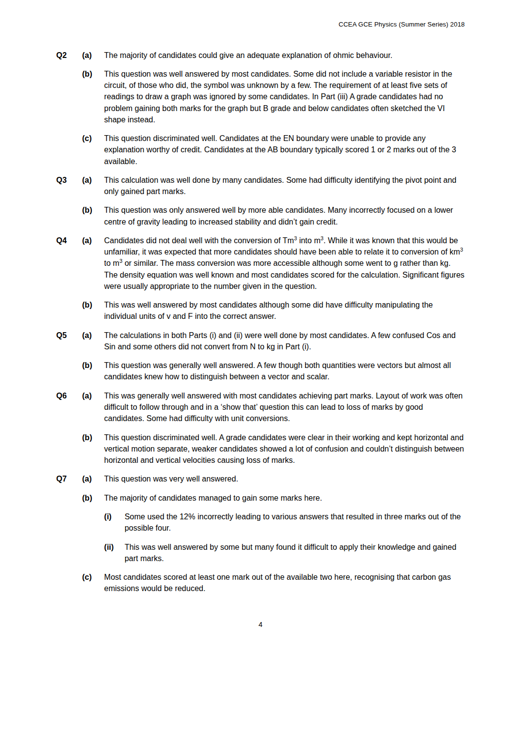CCEA GCE Physics (Summer Series) 2018
Q2 (a)
The majority of candidates could give an adequate explanation of ohmic behaviour.
Q2 (b)
This question was well answered by most candidates. Some did not include a variable resistor in the circuit, of those who did, the symbol was unknown by a few. The requirement of at least five sets of readings to draw a graph was ignored by some candidates. In Part (iii) A grade candidates had no problem gaining both marks for the graph but B grade and below candidates often sketched the VI shape instead.
Q2 (c)
This question discriminated well. Candidates at the EN boundary were unable to provide any explanation worthy of credit. Candidates at the AB boundary typically scored 1 or 2 marks out of the 3 available.
Q3 (a)
This calculation was well done by many candidates. Some had difficulty identifying the pivot point and only gained part marks.
Q3 (b)
This question was only answered well by more able candidates. Many incorrectly focused on a lower centre of gravity leading to increased stability and didn’t gain credit.
Q4 (a)
Candidates did not deal well with the conversion of Tm3 into m3. While it was known that this would be unfamiliar, it was expected that more candidates should have been able to relate it to conversion of km3 to m3 or similar. The mass conversion was more accessible although some went to g rather than kg. The density equation was well known and most candidates scored for the calculation. Significant figures were usually appropriate to the number given in the question.
Q4 (b)
This was well answered by most candidates although some did have difficulty manipulating the individual units of v and F into the correct answer.
Q5 (a)
The calculations in both Parts (i) and (ii) were well done by most candidates. A few confused Cos and Sin and some others did not convert from N to kg in Part (i).
Q5 (b)
This question was generally well answered. A few though both quantities were vectors but almost all candidates knew how to distinguish between a vector and scalar.
Q6 (a)
This was generally well answered with most candidates achieving part marks. Layout of work was often difficult to follow through and in a ‘show that’ question this can lead to loss of marks by good candidates. Some had difficulty with unit conversions.
Q6 (b)
This question discriminated well. A grade candidates were clear in their working and kept horizontal and vertical motion separate, weaker candidates showed a lot of confusion and couldn’t distinguish between horizontal and vertical velocities causing loss of marks.
Q7 (a)
This question was very well answered.
Q7 (b)
The majority of candidates managed to gain some marks here.
Q7 (b) (i)
Some used the 12% incorrectly leading to various answers that resulted in three marks out of the possible four.
Q7 (b) (ii)
This was well answered by some but many found it difficult to apply their knowledge and gained part marks.
Q7 (c)
Most candidates scored at least one mark out of the available two here, recognising that carbon gas emissions would be reduced.
4